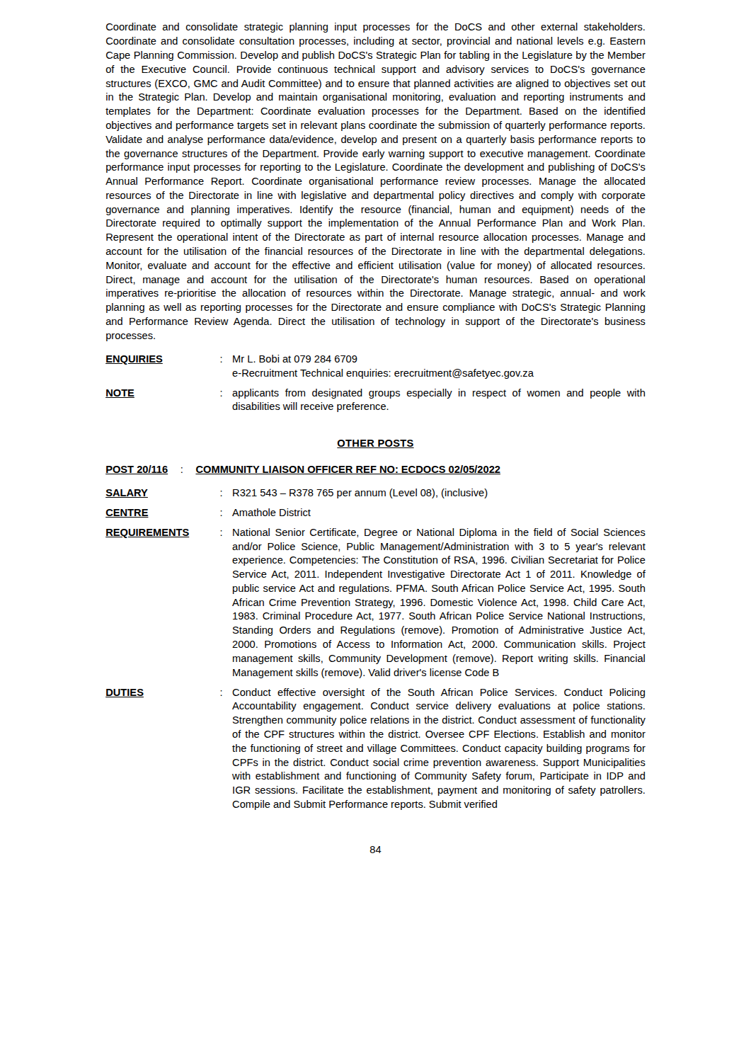Coordinate and consolidate strategic planning input processes for the DoCS and other external stakeholders. Coordinate and consolidate consultation processes, including at sector, provincial and national levels e.g. Eastern Cape Planning Commission. Develop and publish DoCS's Strategic Plan for tabling in the Legislature by the Member of the Executive Council. Provide continuous technical support and advisory services to DoCS's governance structures (EXCO, GMC and Audit Committee) and to ensure that planned activities are aligned to objectives set out in the Strategic Plan. Develop and maintain organisational monitoring, evaluation and reporting instruments and templates for the Department: Coordinate evaluation processes for the Department. Based on the identified objectives and performance targets set in relevant plans coordinate the submission of quarterly performance reports. Validate and analyse performance data/evidence, develop and present on a quarterly basis performance reports to the governance structures of the Department. Provide early warning support to executive management. Coordinate performance input processes for reporting to the Legislature. Coordinate the development and publishing of DoCS's Annual Performance Report. Coordinate organisational performance review processes. Manage the allocated resources of the Directorate in line with legislative and departmental policy directives and comply with corporate governance and planning imperatives. Identify the resource (financial, human and equipment) needs of the Directorate required to optimally support the implementation of the Annual Performance Plan and Work Plan. Represent the operational intent of the Directorate as part of internal resource allocation processes. Manage and account for the utilisation of the financial resources of the Directorate in line with the departmental delegations. Monitor, evaluate and account for the effective and efficient utilisation (value for money) of allocated resources. Direct, manage and account for the utilisation of the Directorate's human resources. Based on operational imperatives re-prioritise the allocation of resources within the Directorate. Manage strategic, annual- and work planning as well as reporting processes for the Directorate and ensure compliance with DoCS's Strategic Planning and Performance Review Agenda. Direct the utilisation of technology in support of the Directorate's business processes.
| ENQUIRIES | : | Mr L. Bobi at 079 284 6709 e-Recruitment Technical enquiries: erecruitment@safetyec.gov.za |
| NOTE | : | applicants from designated groups especially in respect of women and people with disabilities will receive preference. |
OTHER POSTS
POST 20/116 : COMMUNITY LIAISON OFFICER REF NO: ECDOCS 02/05/2022
| SALARY | : | R321 543 – R378 765 per annum (Level 08), (inclusive) |
| CENTRE | : | Amathole District |
| REQUIREMENTS | : | National Senior Certificate, Degree or National Diploma in the field of Social Sciences and/or Police Science, Public Management/Administration with 3 to 5 year's relevant experience. Competencies: The Constitution of RSA, 1996. Civilian Secretariat for Police Service Act, 2011. Independent Investigative Directorate Act 1 of 2011. Knowledge of public service Act and regulations. PFMA. South African Police Service Act, 1995. South African Crime Prevention Strategy, 1996. Domestic Violence Act, 1998. Child Care Act, 1983. Criminal Procedure Act, 1977. South African Police Service National Instructions, Standing Orders and Regulations (remove). Promotion of Administrative Justice Act, 2000. Promotions of Access to Information Act, 2000. Communication skills. Project management skills, Community Development (remove). Report writing skills. Financial Management skills (remove). Valid driver's license Code B |
| DUTIES | : | Conduct effective oversight of the South African Police Services. Conduct Policing Accountability engagement. Conduct service delivery evaluations at police stations. Strengthen community police relations in the district. Conduct assessment of functionality of the CPF structures within the district. Oversee CPF Elections. Establish and monitor the functioning of street and village Committees. Conduct capacity building programs for CPFs in the district. Conduct social crime prevention awareness. Support Municipalities with establishment and functioning of Community Safety forum, Participate in IDP and IGR sessions. Facilitate the establishment, payment and monitoring of safety patrollers. Compile and Submit Performance reports. Submit verified |
84